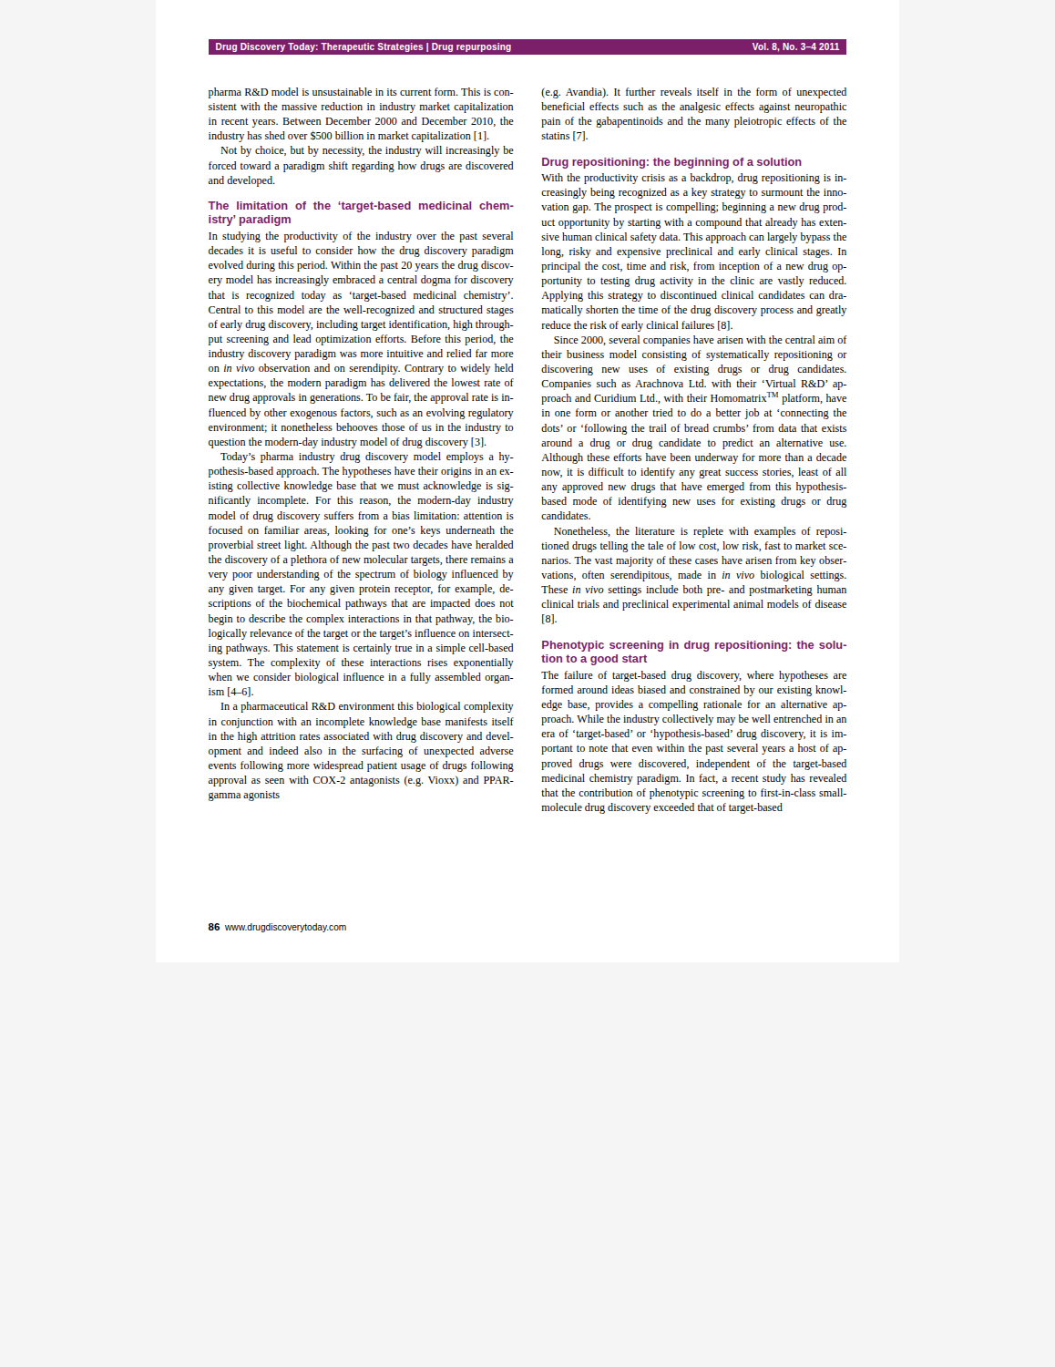Drug Discovery Today: Therapeutic Strategies | Drug repurposing Vol. 8, No. 3–4 2011
pharma R&D model is unsustainable in its current form. This is consistent with the massive reduction in industry market capitalization in recent years. Between December 2000 and December 2010, the industry has shed over $500 billion in market capitalization [1].
Not by choice, but by necessity, the industry will increasingly be forced toward a paradigm shift regarding how drugs are discovered and developed.
The limitation of the ‘target-based medicinal chemistry’ paradigm
In studying the productivity of the industry over the past several decades it is useful to consider how the drug discovery paradigm evolved during this period. Within the past 20 years the drug discovery model has increasingly embraced a central dogma for discovery that is recognized today as ‘target-based medicinal chemistry’. Central to this model are the well-recognized and structured stages of early drug discovery, including target identification, high throughput screening and lead optimization efforts. Before this period, the industry discovery paradigm was more intuitive and relied far more on in vivo observation and on serendipity. Contrary to widely held expectations, the modern paradigm has delivered the lowest rate of new drug approvals in generations. To be fair, the approval rate is influenced by other exogenous factors, such as an evolving regulatory environment; it nonetheless behooves those of us in the industry to question the modern-day industry model of drug discovery [3].
Today’s pharma industry drug discovery model employs a hypothesis-based approach. The hypotheses have their origins in an existing collective knowledge base that we must acknowledge is significantly incomplete. For this reason, the modern-day industry model of drug discovery suffers from a bias limitation: attention is focused on familiar areas, looking for one’s keys underneath the proverbial street light. Although the past two decades have heralded the discovery of a plethora of new molecular targets, there remains a very poor understanding of the spectrum of biology influenced by any given target. For any given protein receptor, for example, descriptions of the biochemical pathways that are impacted does not begin to describe the complex interactions in that pathway, the biologically relevance of the target or the target’s influence on intersecting pathways. This statement is certainly true in a simple cell-based system. The complexity of these interactions rises exponentially when we consider biological influence in a fully assembled organism [4–6].
In a pharmaceutical R&D environment this biological complexity in conjunction with an incomplete knowledge base manifests itself in the high attrition rates associated with drug discovery and development and indeed also in the surfacing of unexpected adverse events following more widespread patient usage of drugs following approval as seen with COX-2 antagonists (e.g. Vioxx) and PPAR-gamma agonists
(e.g. Avandia). It further reveals itself in the form of unexpected beneficial effects such as the analgesic effects against neuropathic pain of the gabapentinoids and the many pleiotropic effects of the statins [7].
Drug repositioning: the beginning of a solution
With the productivity crisis as a backdrop, drug repositioning is increasingly being recognized as a key strategy to surmount the innovation gap. The prospect is compelling; beginning a new drug product opportunity by starting with a compound that already has extensive human clinical safety data. This approach can largely bypass the long, risky and expensive preclinical and early clinical stages. In principal the cost, time and risk, from inception of a new drug opportunity to testing drug activity in the clinic are vastly reduced. Applying this strategy to discontinued clinical candidates can dramatically shorten the time of the drug discovery process and greatly reduce the risk of early clinical failures [8].
Since 2000, several companies have arisen with the central aim of their business model consisting of systematically repositioning or discovering new uses of existing drugs or drug candidates. Companies such as Arachnova Ltd. with their ‘Virtual R&D’ approach and Curidium Ltd., with their HomomatrixTM platform, have in one form or another tried to do a better job at ‘connecting the dots’ or ‘following the trail of bread crumbs’ from data that exists around a drug or drug candidate to predict an alternative use. Although these efforts have been underway for more than a decade now, it is difficult to identify any great success stories, least of all any approved new drugs that have emerged from this hypothesis-based mode of identifying new uses for existing drugs or drug candidates.
Nonetheless, the literature is replete with examples of repositioned drugs telling the tale of low cost, low risk, fast to market scenarios. The vast majority of these cases have arisen from key observations, often serendipitous, made in in vivo biological settings. These in vivo settings include both pre- and postmarketing human clinical trials and preclinical experimental animal models of disease [8].
Phenotypic screening in drug repositioning: the solution to a good start
The failure of target-based drug discovery, where hypotheses are formed around ideas biased and constrained by our existing knowledge base, provides a compelling rationale for an alternative approach. While the industry collectively may be well entrenched in an era of ‘target-based’ or ‘hypothesis-based’ drug discovery, it is important to note that even within the past several years a host of approved drugs were discovered, independent of the target-based medicinal chemistry paradigm. In fact, a recent study has revealed that the contribution of phenotypic screening to first-in-class small-molecule drug discovery exceeded that of target-based
86 www.drugdiscoverytoday.com